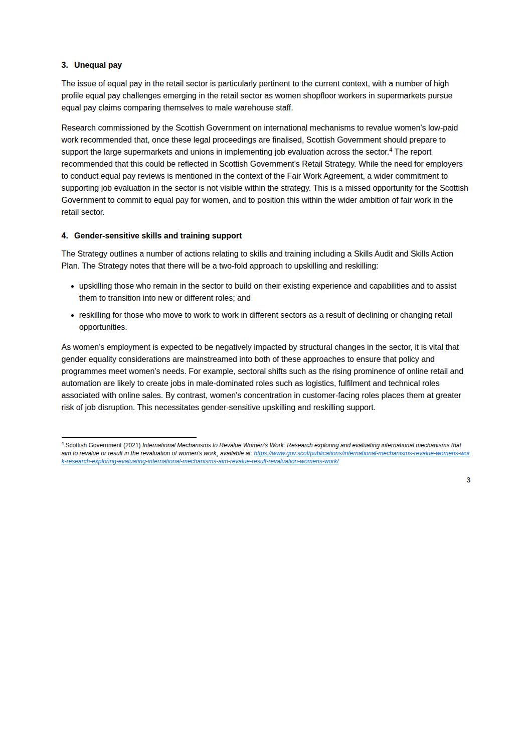3. Unequal pay
The issue of equal pay in the retail sector is particularly pertinent to the current context, with a number of high profile equal pay challenges emerging in the retail sector as women shopfloor workers in supermarkets pursue equal pay claims comparing themselves to male warehouse staff.
Research commissioned by the Scottish Government on international mechanisms to revalue women's low-paid work recommended that, once these legal proceedings are finalised, Scottish Government should prepare to support the large supermarkets and unions in implementing job evaluation across the sector.4 The report recommended that this could be reflected in Scottish Government's Retail Strategy. While the need for employers to conduct equal pay reviews is mentioned in the context of the Fair Work Agreement, a wider commitment to supporting job evaluation in the sector is not visible within the strategy. This is a missed opportunity for the Scottish Government to commit to equal pay for women, and to position this within the wider ambition of fair work in the retail sector.
4. Gender-sensitive skills and training support
The Strategy outlines a number of actions relating to skills and training including a Skills Audit and Skills Action Plan. The Strategy notes that there will be a two-fold approach to upskilling and reskilling:
upskilling those who remain in the sector to build on their existing experience and capabilities and to assist them to transition into new or different roles; and
reskilling for those who move to work to work in different sectors as a result of declining or changing retail opportunities.
As women's employment is expected to be negatively impacted by structural changes in the sector, it is vital that gender equality considerations are mainstreamed into both of these approaches to ensure that policy and programmes meet women's needs. For example, sectoral shifts such as the rising prominence of online retail and automation are likely to create jobs in male-dominated roles such as logistics, fulfilment and technical roles associated with online sales. By contrast, women's concentration in customer-facing roles places them at greater risk of job disruption. This necessitates gender-sensitive upskilling and reskilling support.
4 Scottish Government (2021) International Mechanisms to Revalue Women's Work: Research exploring and evaluating international mechanisms that aim to revalue or result in the revaluation of women's work¸ available at: https://www.gov.scot/publications/international-mechanisms-revalue-womens-work-research-exploring-evaluating-international-mechanisms-aim-revalue-result-revaluation-womens-work/
3